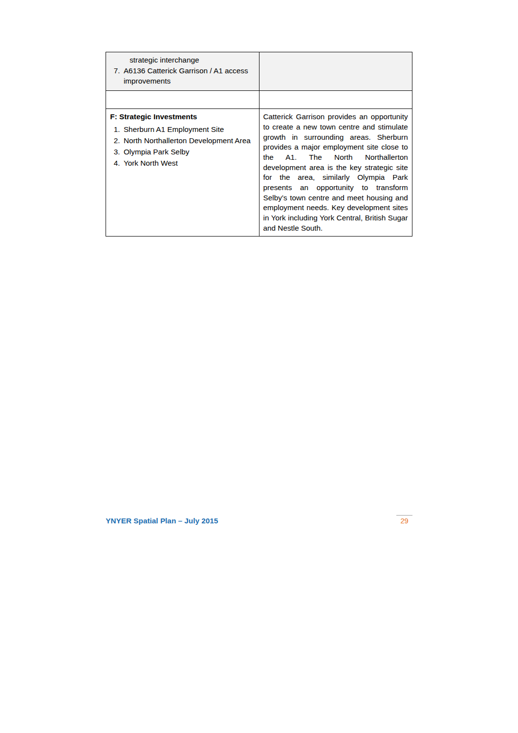| strategic interchange A6136 Catterick Garrison / A1 access improvements | |
| F: Strategic Investments Sherburn A1 Employment Site North Northallerton Development Area Olympia Park Selby York North West | Catterick Garrison provides an opportunity to create a new town centre and stimulate growth in surrounding areas. Sherburn provides a major employment site close to the A1. The North Northallerton development area is the key strategic site for the area, similarly Olympia Park presents an opportunity to transform Selby’s town centre and meet housing and employment needs. Key development sites in York including York Central, British Sugar and Nestle South. |
YNYER Spatial Plan – July 2015
29